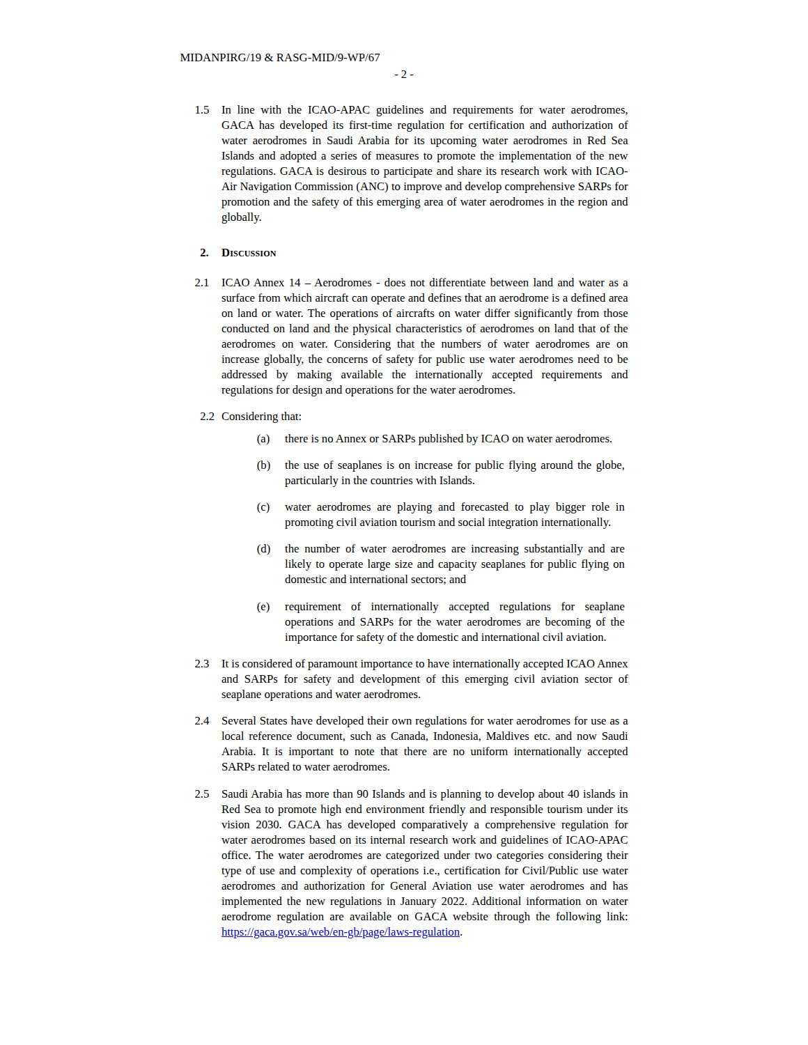MIDANPIRG/19 & RASG-MID/9-WP/67
- 2 -
1.5
In line with the ICAO-APAC guidelines and requirements for water aerodromes, GACA has developed its first-time regulation for certification and authorization of water aerodromes in Saudi Arabia for its upcoming water aerodromes in Red Sea Islands and adopted a series of measures to promote the implementation of the new regulations. GACA is desirous to participate and share its research work with ICAO-Air Navigation Commission (ANC) to improve and develop comprehensive SARPs for promotion and the safety of this emerging area of water aerodromes in the region and globally.
2.
Discussion
2.1
ICAO Annex 14 – Aerodromes - does not differentiate between land and water as a surface from which aircraft can operate and defines that an aerodrome is a defined area on land or water. The operations of aircrafts on water differ significantly from those conducted on land and the physical characteristics of aerodromes on land that of the aerodromes on water. Considering that the numbers of water aerodromes are on increase globally, the concerns of safety for public use water aerodromes need to be addressed by making available the internationally accepted requirements and regulations for design and operations for the water aerodromes.
2.2
Considering that:
(a)
there is no Annex or SARPs published by ICAO on water aerodromes.
(b)
the use of seaplanes is on increase for public flying around the globe, particularly in the countries with Islands.
(c)
water aerodromes are playing and forecasted to play bigger role in promoting civil aviation tourism and social integration internationally.
(d)
the number of water aerodromes are increasing substantially and are likely to operate large size and capacity seaplanes for public flying on domestic and international sectors; and
(e)
requirement of internationally accepted regulations for seaplane operations and SARPs for the water aerodromes are becoming of the importance for safety of the domestic and international civil aviation.
2.3
It is considered of paramount importance to have internationally accepted ICAO Annex and SARPs for safety and development of this emerging civil aviation sector of seaplane operations and water aerodromes.
2.4
Several States have developed their own regulations for water aerodromes for use as a local reference document, such as Canada, Indonesia, Maldives etc. and now Saudi Arabia. It is important to note that there are no uniform internationally accepted SARPs related to water aerodromes.
2.5
Saudi Arabia has more than 90 Islands and is planning to develop about 40 islands in Red Sea to promote high end environment friendly and responsible tourism under its vision 2030. GACA has developed comparatively a comprehensive regulation for water aerodromes based on its internal research work and guidelines of ICAO-APAC office. The water aerodromes are categorized under two categories considering their type of use and complexity of operations i.e., certification for Civil/Public use water aerodromes and authorization for General Aviation use water aerodromes and has implemented the new regulations in January 2022. Additional information on water aerodrome regulation are available on GACA website through the following link: https://gaca.gov.sa/web/en-gb/page/laws-regulation.